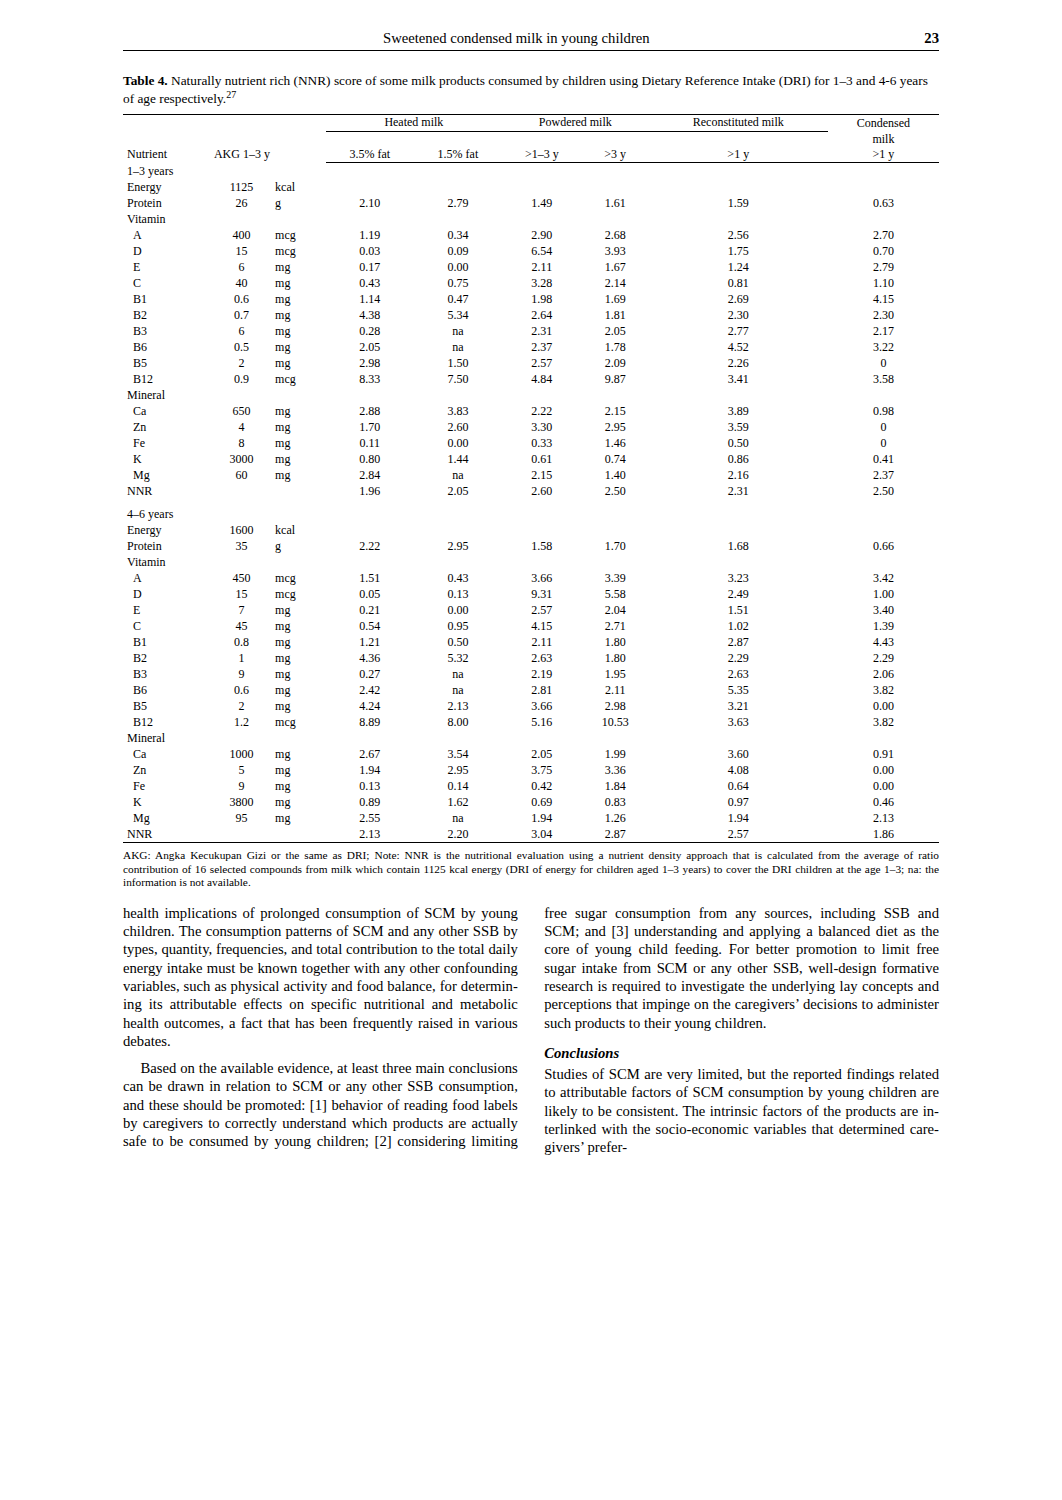Sweetened condensed milk in young children
23
Table 4. Naturally nutrient rich (NNR) score of some milk products consumed by children using Dietary Reference Intake (DRI) for 1–3 and 4-6 years of age respectively.27
| Nutrient | AKG 1–3 y | Heated milk | Powdered milk | Reconstituted milk | Condensed |
| --- | --- | --- | --- | --- | --- |
| 3.5% fat | 1.5% fat | >1–3 y | >3 y | >1 y | milk >1 y |
| 1–3 years |
| Energy | 1125 | kcal | | | | | | |
| Protein | 26 | g | 2.10 | 2.79 | 1.49 | 1.61 | 1.59 | 0.63 |
| Vitamin | | | | | | | | |
| A | 400 | mcg | 1.19 | 0.34 | 2.90 | 2.68 | 2.56 | 2.70 |
| D | 15 | mcg | 0.03 | 0.09 | 6.54 | 3.93 | 1.75 | 0.70 |
| E | 6 | mg | 0.17 | 0.00 | 2.11 | 1.67 | 1.24 | 2.79 |
| C | 40 | mg | 0.43 | 0.75 | 3.28 | 2.14 | 0.81 | 1.10 |
| B1 | 0.6 | mg | 1.14 | 0.47 | 1.98 | 1.69 | 2.69 | 4.15 |
| B2 | 0.7 | mg | 4.38 | 5.34 | 2.64 | 1.81 | 2.30 | 2.30 |
| B3 | 6 | mg | 0.28 | na | 2.31 | 2.05 | 2.77 | 2.17 |
| B6 | 0.5 | mg | 2.05 | na | 2.37 | 1.78 | 4.52 | 3.22 |
| B5 | 2 | mg | 2.98 | 1.50 | 2.57 | 2.09 | 2.26 | 0 |
| B12 | 0.9 | mcg | 8.33 | 7.50 | 4.84 | 9.87 | 3.41 | 3.58 |
| Mineral | | | | | | | | |
| Ca | 650 | mg | 2.88 | 3.83 | 2.22 | 2.15 | 3.89 | 0.98 |
| Zn | 4 | mg | 1.70 | 2.60 | 3.30 | 2.95 | 3.59 | 0 |
| Fe | 8 | mg | 0.11 | 0.00 | 0.33 | 1.46 | 0.50 | 0 |
| K | 3000 | mg | 0.80 | 1.44 | 0.61 | 0.74 | 0.86 | 0.41 |
| Mg | 60 | mg | 2.84 | na | 2.15 | 1.40 | 2.16 | 2.37 |
| NNR | | | 1.96 | 2.05 | 2.60 | 2.50 | 2.31 | 2.50 |
| 4–6 years |
| Energy | 1600 | kcal | | | | | | |
| Protein | 35 | g | 2.22 | 2.95 | 1.58 | 1.70 | 1.68 | 0.66 |
| Vitamin | | | | | | | | |
| A | 450 | mcg | 1.51 | 0.43 | 3.66 | 3.39 | 3.23 | 3.42 |
| D | 15 | mcg | 0.05 | 0.13 | 9.31 | 5.58 | 2.49 | 1.00 |
| E | 7 | mg | 0.21 | 0.00 | 2.57 | 2.04 | 1.51 | 3.40 |
| C | 45 | mg | 0.54 | 0.95 | 4.15 | 2.71 | 1.02 | 1.39 |
| B1 | 0.8 | mg | 1.21 | 0.50 | 2.11 | 1.80 | 2.87 | 4.43 |
| B2 | 1 | mg | 4.36 | 5.32 | 2.63 | 1.80 | 2.29 | 2.29 |
| B3 | 9 | mg | 0.27 | na | 2.19 | 1.95 | 2.63 | 2.06 |
| B6 | 0.6 | mg | 2.42 | na | 2.81 | 2.11 | 5.35 | 3.82 |
| B5 | 2 | mg | 4.24 | 2.13 | 3.66 | 2.98 | 3.21 | 0.00 |
| B12 | 1.2 | mcg | 8.89 | 8.00 | 5.16 | 10.53 | 3.63 | 3.82 |
| Mineral | | | | | | | | |
| Ca | 1000 | mg | 2.67 | 3.54 | 2.05 | 1.99 | 3.60 | 0.91 |
| Zn | 5 | mg | 1.94 | 2.95 | 3.75 | 3.36 | 4.08 | 0.00 |
| Fe | 9 | mg | 0.13 | 0.14 | 0.42 | 1.84 | 0.64 | 0.00 |
| K | 3800 | mg | 0.89 | 1.62 | 0.69 | 0.83 | 0.97 | 0.46 |
| Mg | 95 | mg | 2.55 | na | 1.94 | 1.26 | 1.94 | 2.13 |
| NNR | | | 2.13 | 2.20 | 3.04 | 2.87 | 2.57 | 1.86 |
AKG: Angka Kecukupan Gizi or the same as DRI; Note: NNR is the nutritional evaluation using a nutrient density approach that is calculated from the average of ratio contribution of 16 selected compounds from milk which contain 1125 kcal energy (DRI of energy for children aged 1–3 years) to cover the DRI children at the age 1–3; na: the information is not available.
health implications of prolonged consumption of SCM by young children. The consumption patterns of SCM and any other SSB by types, quantity, frequencies, and total contribution to the total daily energy intake must be known together with any other confounding variables, such as physical activity and food balance, for determining its attributable effects on specific nutritional and metabolic health outcomes, a fact that has been frequently raised in various debates.
Based on the available evidence, at least three main conclusions can be drawn in relation to SCM or any other SSB consumption, and these should be promoted: [1] behavior of reading food labels by caregivers to correctly understand which products are actually safe to be consumed by young children; [2] considering limiting free sugar consumption from any sources, including SSB and SCM; and [3] understanding and applying a balanced diet as the core of young child feeding. For better promotion to limit free sugar intake from SCM or any other SSB, well-design formative research is required to investigate the underlying lay concepts and perceptions that impinge on the caregivers’ decisions to administer such products to their young children.
Conclusions
Studies of SCM are very limited, but the reported findings related to attributable factors of SCM consumption by young children are likely to be consistent. The intrinsic factors of the products are interlinked with the socio-economic variables that determined caregivers’ prefer-